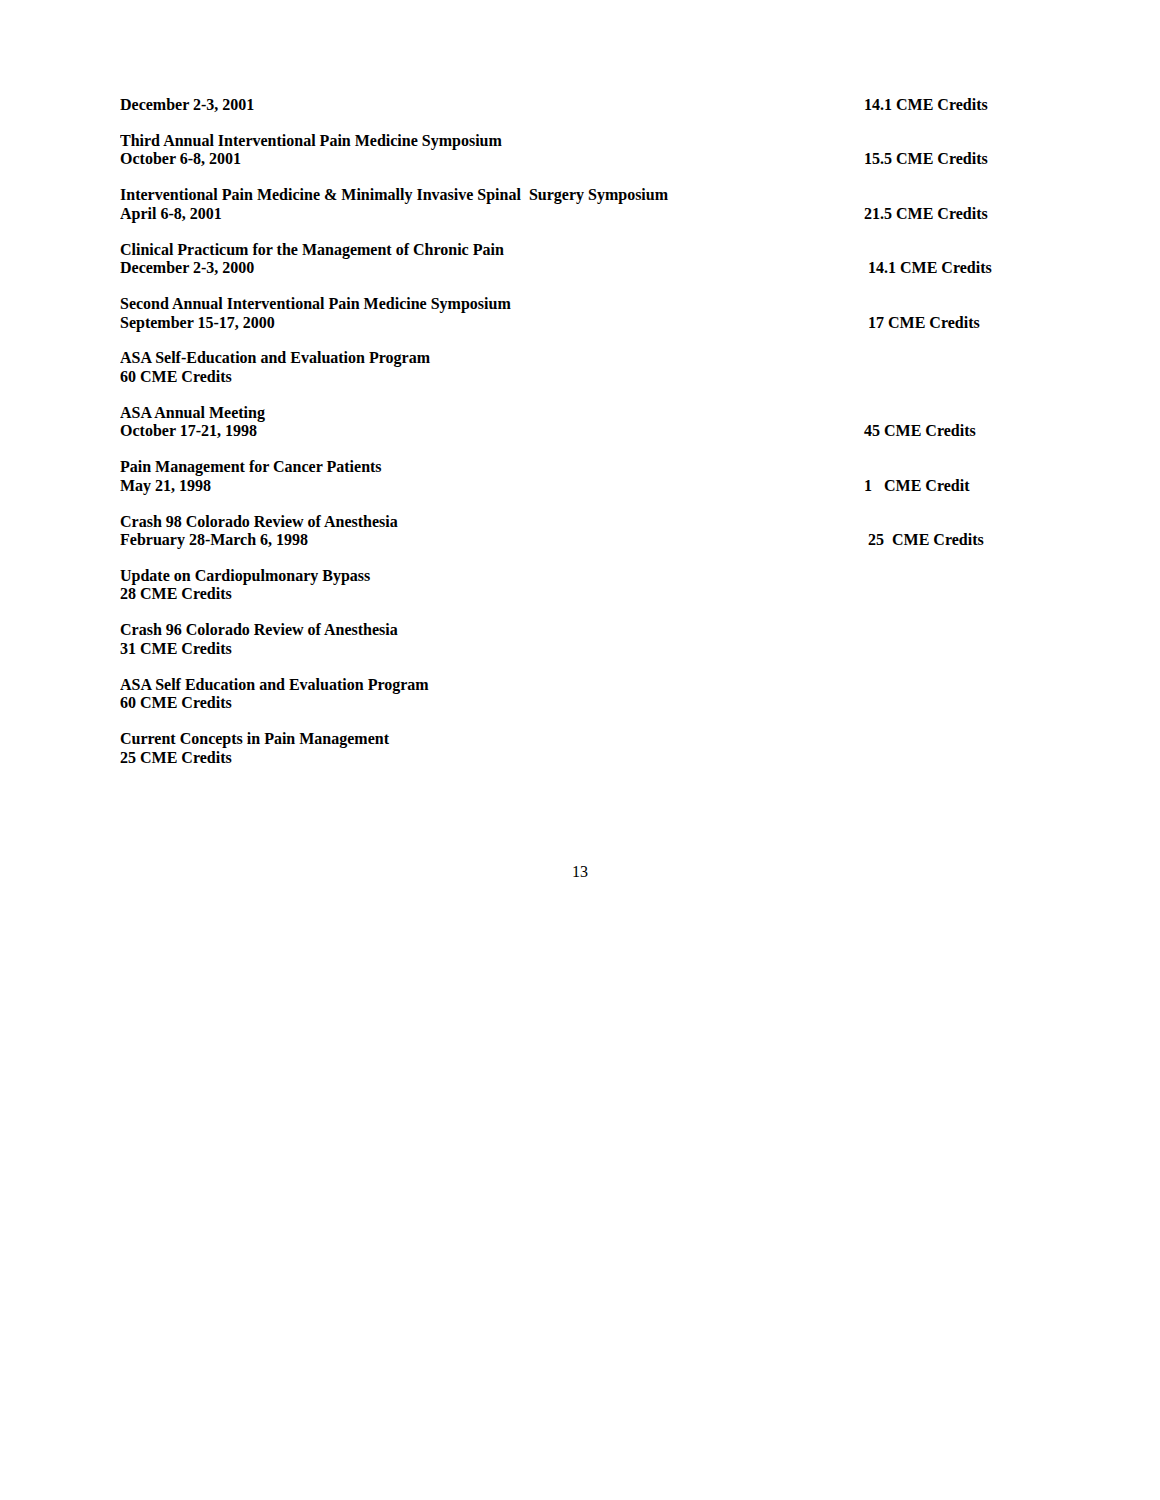December 2-3, 2001 14.1 CME Credits
Third Annual Interventional Pain Medicine Symposium
October 6-8, 2001 15.5 CME Credits
Interventional Pain Medicine & Minimally Invasive Spinal Surgery Symposium
April 6-8, 2001 21.5 CME Credits
Clinical Practicum for the Management of Chronic Pain
December 2-3, 2000 14.1 CME Credits
Second Annual Interventional Pain Medicine Symposium
September 15-17, 2000 17 CME Credits
ASA Self-Education and Evaluation Program
60 CME Credits
ASA Annual Meeting
October 17-21, 1998 45 CME Credits
Pain Management for Cancer Patients
May 21, 1998 1 CME Credit
Crash 98 Colorado Review of Anesthesia
February 28-March 6, 1998 25 CME Credits
Update on Cardiopulmonary Bypass
28 CME Credits
Crash 96 Colorado Review of Anesthesia
31 CME Credits
ASA Self Education and Evaluation Program
60 CME Credits
Current Concepts in Pain Management
25 CME Credits
13